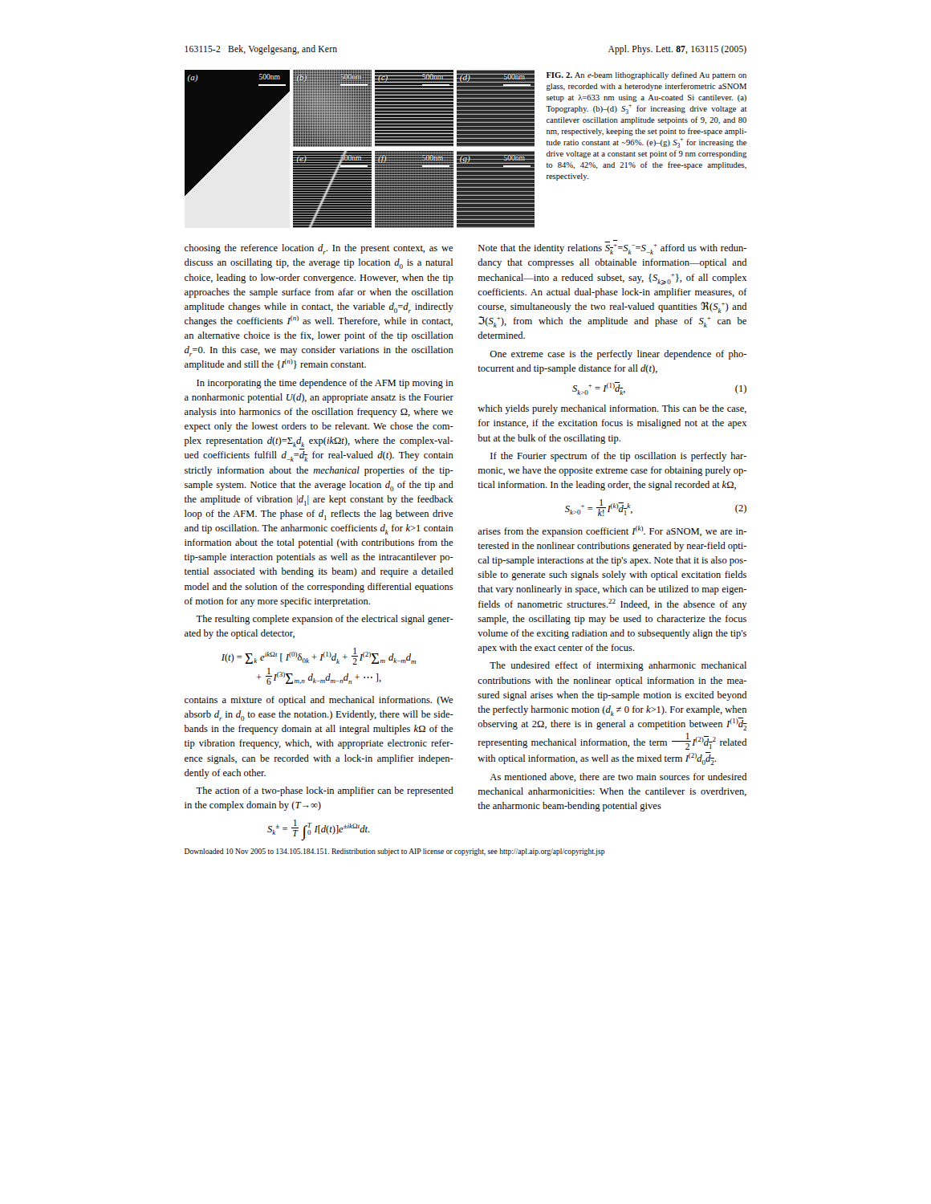163115-2 Bek, Vogelgesang, and Kern
Appl. Phys. Lett. 87, 163115 (2005)
(a) 500nm
(b) 500nm
(c) 500nm
(d) 500nm
(e) 500nm
(f) 500nm
(g) 500nm
FIG. 2. An e-beam lithographically defined Au pattern on glass, recorded with a heterodyne interferometric aSNOM setup at λ=633 nm using a Au-coated Si cantilever. (a) Topography. (b)–(d) S3+ for increasing drive voltage at cantilever oscillation amplitude setpoints of 9, 20, and 80 nm, respectively, keeping the set point to free-space amplitude ratio constant at ~96%. (e)–(g) S3+ for increasing the drive voltage at a constant set point of 9 nm corresponding to 84%, 42%, and 21% of the free-space amplitudes, respectively.
choosing the reference location dr. In the present context, as we discuss an oscillating tip, the average tip location d0 is a natural choice, leading to low-order convergence. However, when the tip approaches the sample surface from afar or when the oscillation amplitude changes while in contact, the variable d0=dr indirectly changes the coefficients I(n) as well. Therefore, while in contact, an alternative choice is the fix, lower point of the tip oscillation dr=0. In this case, we may consider variations in the oscillation amplitude and still the {I(n)} remain constant.
In incorporating the time dependence of the AFM tip moving in a nonharmonic potential U(d), an appropriate ansatz is the Fourier analysis into harmonics of the oscillation frequency Ω, where we expect only the lowest orders to be relevant. We chose the complex representation d(t)=Σkdk exp(ik Ωt), where the complex-valued coefficients fulfill d−k=dk for real-valued d(t). They contain strictly information about the mechanical properties of the tip-sample system. Notice that the average location d0 of the tip and the amplitude of vibration |d1| are kept constant by the feedback loop of the AFM. The phase of d1 reflects the lag between drive and tip oscillation. The anharmonic coefficients dk for k>1 contain information about the total potential (with contributions from the tip-sample interaction potentials as well as the intracantilever potential associated with bending its beam) and require a detailed model and the solution of the corresponding differential equations of motion for any more specific interpretation.
The resulting complete expansion of the electrical signal generated by the optical detector,
I(t) = Σk eik Ωt [ I(0)δ0k + I(1)dk + 12 I(2)Σm dk−mdm
+ 16 I(3)Σm,n dk−mdm−ndn + ⋯ ],
contains a mixture of optical and mechanical informations. (We absorb dr in d0 to ease the notation.) Evidently, there will be sidebands in the frequency domain at all integral multiples k Ω of the tip vibration frequency, which, with appropriate electronic reference signals, can be recorded with a lock-in amplifier independently of each other.
The action of a two-phase lock-in amplifier can be represented in the complex domain by (T→∞)
Sk± = 1 T ∫T 0 I[d(t)]e±ik Ωtdt.
Note that the identity relations Sk+=Sk−=S−k+ afford us with redundancy that compresses all obtainable information—optical and mechanical—into a reduced subset, say, {Sk⩾0+}, of all complex coefficients. An actual dual-phase lock-in amplifier measures, of course, simultaneously the two real-valued quantities ℜ(Sk+) and ℑ(Sk+), from which the amplitude and phase of Sk+ can be determined.
One extreme case is the perfectly linear dependence of photocurrent and tip-sample distance for all d(t),
Sk>0+ = I(1)dk, (1)
which yields purely mechanical information. This can be the case, for instance, if the excitation focus is misaligned not at the apex but at the bulk of the oscillating tip.
If the Fourier spectrum of the tip oscillation is perfectly harmonic, we have the opposite extreme case for obtaining purely optical information. In the leading order, the signal recorded at k Ω,
Sk>0+ = 1 k!I(k)d1k, (2)
arises from the expansion coefficient I(k). For aSNOM, we are interested in the nonlinear contributions generated by near-field optical tip-sample interactions at the tip's apex. Note that it is also possible to generate such signals solely with optical excitation fields that vary nonlinearly in space, which can be utilized to map eigenfields of nanometric structures.22 Indeed, in the absence of any sample, the oscillating tip may be used to characterize the focus volume of the exciting radiation and to subsequently align the tip's apex with the exact center of the focus.
The undesired effect of intermixing anharmonic mechanical contributions with the nonlinear optical information in the measured signal arises when the tip-sample motion is excited beyond the perfectly harmonic motion (dk ≠ 0 for k>1). For example, when observing at 2Ω, there is in general a competition between I(1)d2 representing mechanical information, the term 12 I(2)d12 related with optical information, as well as the mixed term I(2)d0d2.
As mentioned above, there are two main sources for undesired mechanical anharmonicities: When the cantilever is overdriven, the anharmonic beam-bending potential gives
Downloaded 10 Nov 2005 to 134.105.184.151. Redistribution subject to AIP license or copyright, see http://apl.aip.org/apl/copyright.jsp